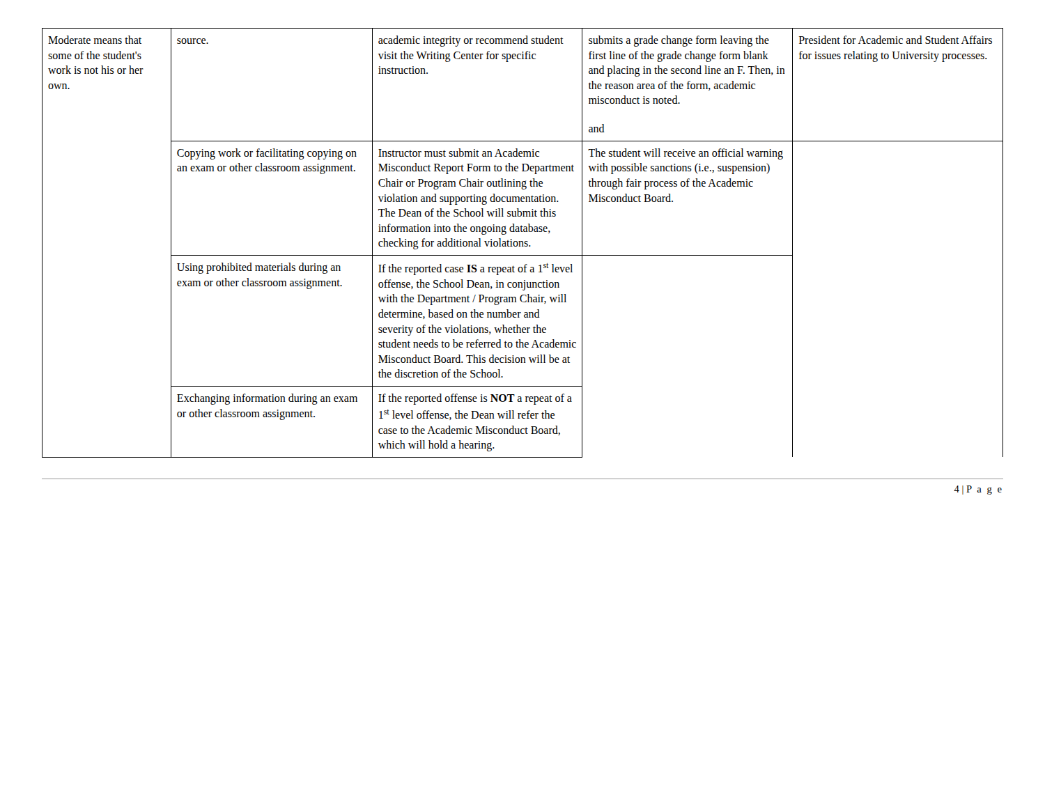| Moderate means that some of the student's work is not his or her own. | source. | academic integrity or recommend student visit the Writing Center for specific instruction. | submits a grade change form leaving the first line of the grade change form blank and placing in the second line an F. Then, in the reason area of the form, academic misconduct is noted. and | President for Academic and Student Affairs for issues relating to University processes. |
| Copying work or facilitating copying on an exam or other classroom assignment. | Instructor must submit an Academic Misconduct Report Form to the Department Chair or Program Chair outlining the violation and supporting documentation. The Dean of the School will submit this information into the ongoing database, checking for additional violations. | The student will receive an official warning with possible sanctions (i.e., suspension) through fair process of the Academic Misconduct Board. | |
| Using prohibited materials during an exam or other classroom assignment. | If the reported case IS a repeat of a 1 st level offense, the School Dean, in conjunction with the Department / Program Chair, will determine, based on the number and severity of the violations, whether the student needs to be referred to the Academic Misconduct Board. This decision will be at the discretion of the School. | | |
| Exchanging information during an exam or other classroom assignment. | If the reported offense is NOT a repeat of a 1 st level offense, the Dean will refer the case to the Academic Misconduct Board, which will hold a hearing. | | |
4 | P a g e